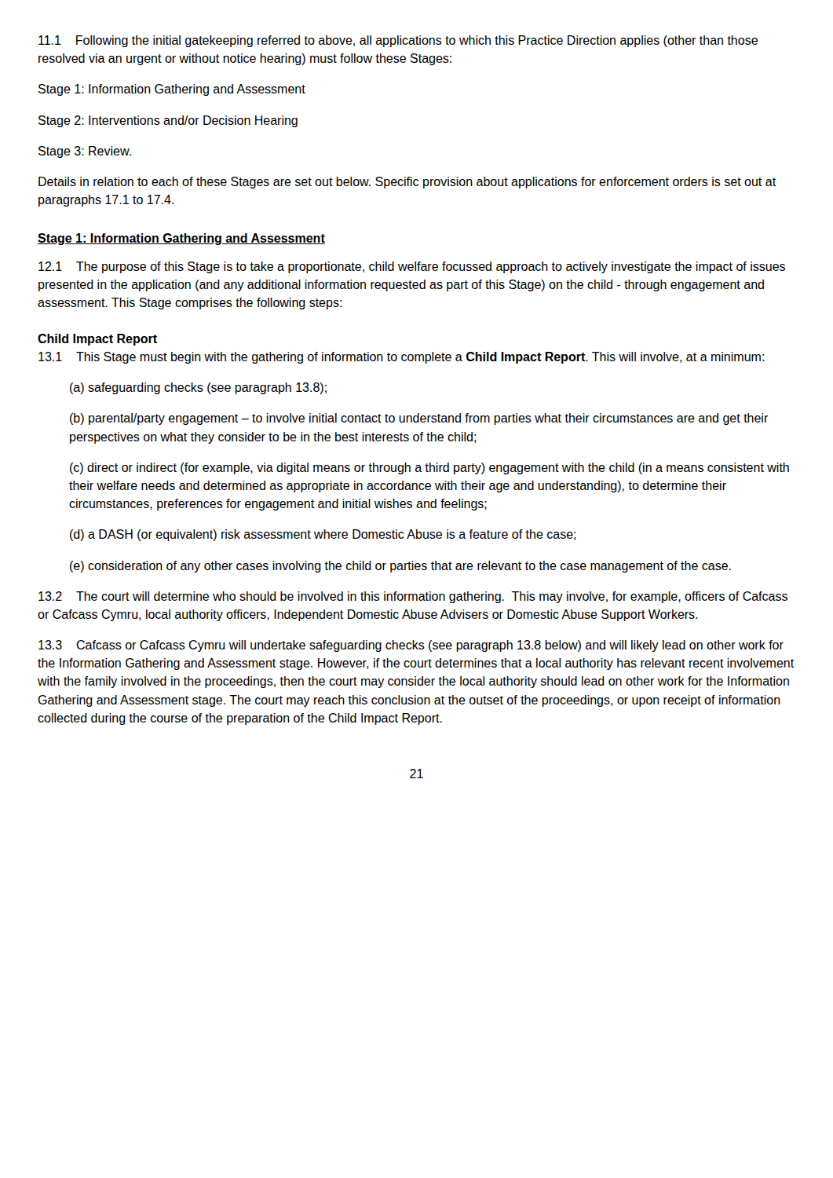11.1 Following the initial gatekeeping referred to above, all applications to which this Practice Direction applies (other than those resolved via an urgent or without notice hearing) must follow these Stages:
Stage 1: Information Gathering and Assessment
Stage 2: Interventions and/or Decision Hearing
Stage 3: Review.
Details in relation to each of these Stages are set out below. Specific provision about applications for enforcement orders is set out at paragraphs 17.1 to 17.4.
Stage 1: Information Gathering and Assessment
12.1 The purpose of this Stage is to take a proportionate, child welfare focussed approach to actively investigate the impact of issues presented in the application (and any additional information requested as part of this Stage) on the child - through engagement and assessment. This Stage comprises the following steps:
Child Impact Report
13.1 This Stage must begin with the gathering of information to complete a Child Impact Report. This will involve, at a minimum:
(a) safeguarding checks (see paragraph 13.8);
(b) parental/party engagement – to involve initial contact to understand from parties what their circumstances are and get their perspectives on what they consider to be in the best interests of the child;
(c) direct or indirect (for example, via digital means or through a third party) engagement with the child (in a means consistent with their welfare needs and determined as appropriate in accordance with their age and understanding), to determine their circumstances, preferences for engagement and initial wishes and feelings;
(d) a DASH (or equivalent) risk assessment where Domestic Abuse is a feature of the case;
(e) consideration of any other cases involving the child or parties that are relevant to the case management of the case.
13.2 The court will determine who should be involved in this information gathering. This may involve, for example, officers of Cafcass or Cafcass Cymru, local authority officers, Independent Domestic Abuse Advisers or Domestic Abuse Support Workers.
13.3 Cafcass or Cafcass Cymru will undertake safeguarding checks (see paragraph 13.8 below) and will likely lead on other work for the Information Gathering and Assessment stage. However, if the court determines that a local authority has relevant recent involvement with the family involved in the proceedings, then the court may consider the local authority should lead on other work for the Information Gathering and Assessment stage. The court may reach this conclusion at the outset of the proceedings, or upon receipt of information collected during the course of the preparation of the Child Impact Report.
21